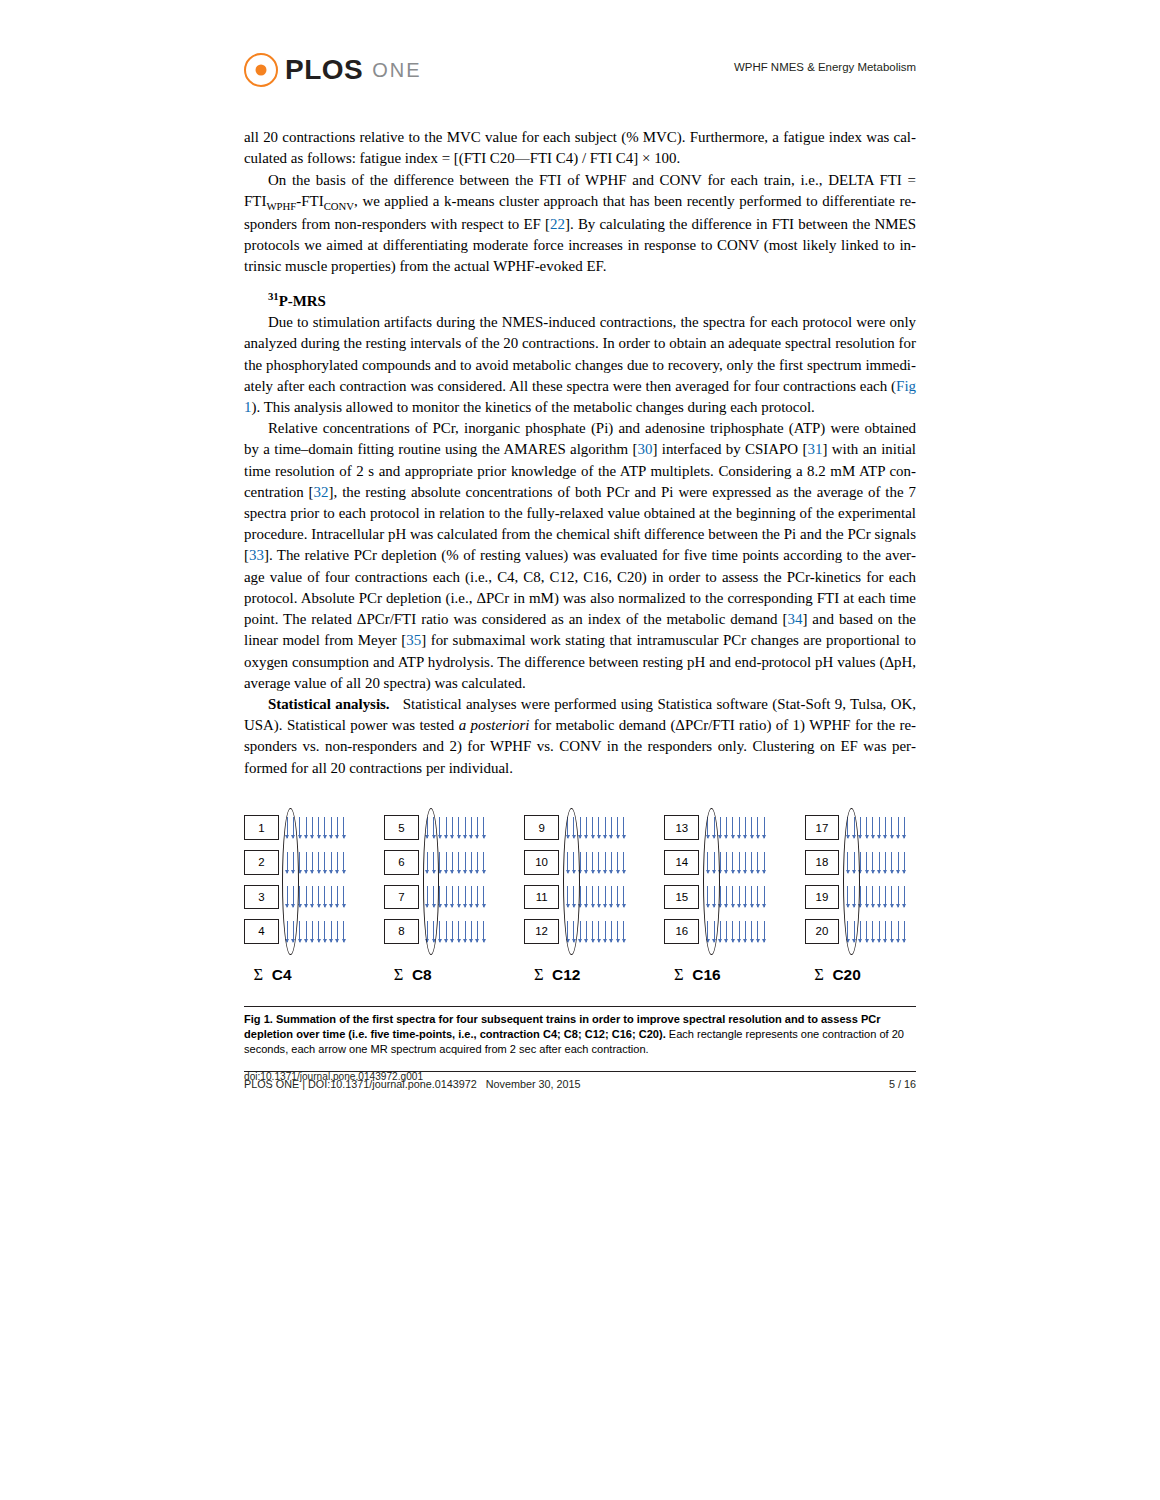PLOS
ONE
WPHF NMES & Energy Metabolism
all 20 contractions relative to the MVC value for each subject (% MVC). Furthermore, a fatigue index was calculated as follows: fatigue index = [(FTI C20—FTI C4) / FTI C4] × 100.
On the basis of the difference between the FTI of WPHF and CONV for each train, i.e., DELTA FTI = FTIWPHF-FTICONV, we applied a k-means cluster approach that has been recently performed to differentiate responders from non-responders with respect to EF [22]. By calculating the difference in FTI between the NMES protocols we aimed at differentiating moderate force increases in response to CONV (most likely linked to intrinsic muscle properties) from the actual WPHF-evoked EF.
31 P-MRS
Due to stimulation artifacts during the NMES-induced contractions, the spectra for each protocol were only analyzed during the resting intervals of the 20 contractions. In order to obtain an adequate spectral resolution for the phosphorylated compounds and to avoid metabolic changes due to recovery, only the first spectrum immediately after each contraction was considered. All these spectra were then averaged for four contractions each (Fig 1). This analysis allowed to monitor the kinetics of the metabolic changes during each protocol.
Relative concentrations of PCr, inorganic phosphate (Pi) and adenosine triphosphate (ATP) were obtained by a time–domain fitting routine using the AMARES algorithm [30] interfaced by CSIAPO [31] with an initial time resolution of 2 s and appropriate prior knowledge of the ATP multiplets. Considering a 8.2 mM ATP concentration [32], the resting absolute concentrations of both PCr and Pi were expressed as the average of the 7 spectra prior to each protocol in relation to the fully-relaxed value obtained at the beginning of the experimental procedure. Intracellular pH was calculated from the chemical shift difference between the Pi and the PCr signals [33]. The relative PCr depletion (% of resting values) was evaluated for five time points according to the average value of four contractions each (i.e., C4, C8, C12, C16, C20) in order to assess the PCr-kinetics for each protocol. Absolute PCr depletion (i.e., ΔPCr in mM) was also normalized to the corresponding FTI at each time point. The related ΔPCr/FTI ratio was considered as an index of the metabolic demand [34] and based on the linear model from Meyer [35] for submaximal work stating that intramuscular PCr changes are proportional to oxygen consumption and ATP hydrolysis. The difference between resting pH and end-protocol pH values (ΔpH, average value of all 20 spectra) was calculated.
Statistical analysis. Statistical analyses were performed using Statistica software (Stat-Soft 9, Tulsa, OK, USA). Statistical power was tested a posteriori for metabolic demand (ΔPCr/FTI ratio) of 1) WPHF for the responders vs. non-responders and 2) for WPHF vs. CONV in the responders only. Clustering on EF was performed for all 20 contractions per individual.
1
2
3
4
Σ C4
5
6
7
8
Σ C8
9
10
11
12
Σ C12
13
14
15
16
Σ C16
17
18
19
20
Σ C20
Fig 1. Summation of the first spectra for four subsequent trains in order to improve spectral resolution and to assess PCr depletion over time (i.e. five time-points, i.e., contraction C4; C8; C12; C16; C20). Each rectangle represents one contraction of 20 seconds, each arrow one MR spectrum acquired from 2 sec after each contraction.
doi:10.1371/journal.pone.0143972.g001
PLOS ONE | DOI:10.1371/journal.pone.0143972 November 30, 2015
5 / 16